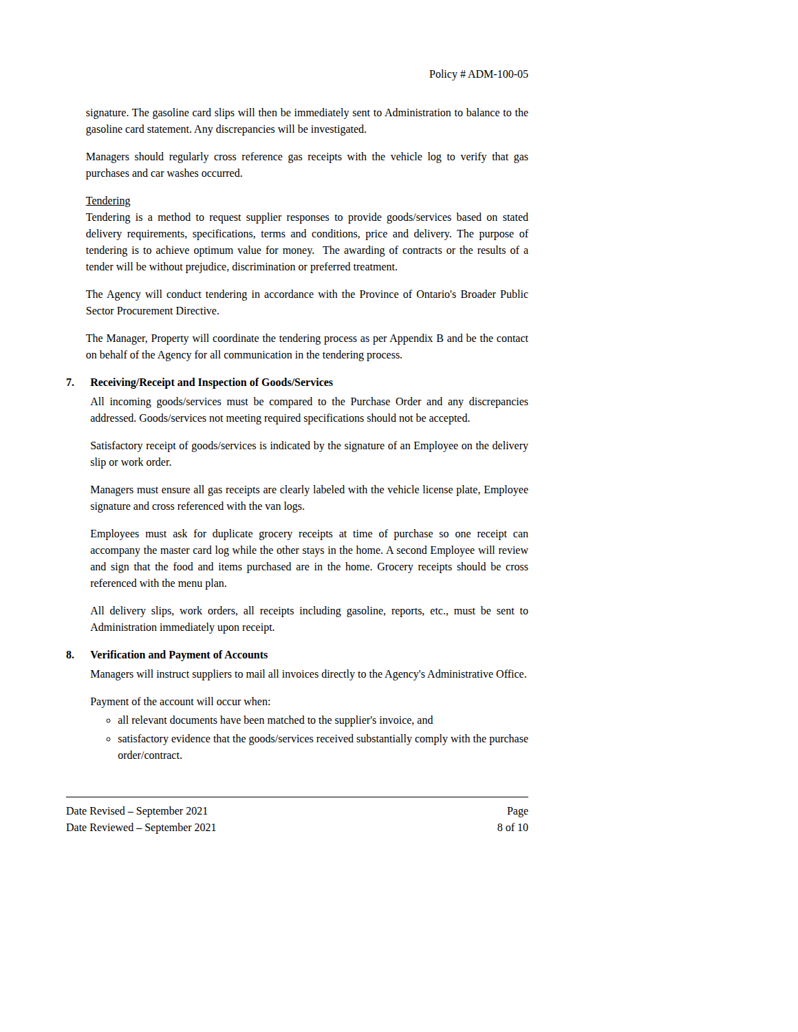Policy # ADM-100-05
signature. The gasoline card slips will then be immediately sent to Administration to balance to the gasoline card statement. Any discrepancies will be investigated.
Managers should regularly cross reference gas receipts with the vehicle log to verify that gas purchases and car washes occurred.
Tendering
Tendering is a method to request supplier responses to provide goods/services based on stated delivery requirements, specifications, terms and conditions, price and delivery. The purpose of tendering is to achieve optimum value for money. The awarding of contracts or the results of a tender will be without prejudice, discrimination or preferred treatment.
The Agency will conduct tendering in accordance with the Province of Ontario's Broader Public Sector Procurement Directive.
The Manager, Property will coordinate the tendering process as per Appendix B and be the contact on behalf of the Agency for all communication in the tendering process.
7.
Receiving/Receipt and Inspection of Goods/Services
All incoming goods/services must be compared to the Purchase Order and any discrepancies addressed. Goods/services not meeting required specifications should not be accepted.
Satisfactory receipt of goods/services is indicated by the signature of an Employee on the delivery slip or work order.
Managers must ensure all gas receipts are clearly labeled with the vehicle license plate, Employee signature and cross referenced with the van logs.
Employees must ask for duplicate grocery receipts at time of purchase so one receipt can accompany the master card log while the other stays in the home. A second Employee will review and sign that the food and items purchased are in the home. Grocery receipts should be cross referenced with the menu plan.
All delivery slips, work orders, all receipts including gasoline, reports, etc., must be sent to Administration immediately upon receipt.
8.
Verification and Payment of Accounts
Managers will instruct suppliers to mail all invoices directly to the Agency's Administrative Office.
Payment of the account will occur when:
all relevant documents have been matched to the supplier's invoice, and
satisfactory evidence that the goods/services received substantially comply with the purchase order/contract.
Date Revised – September 2021 Page
Date Reviewed – September 2021 8 of 10